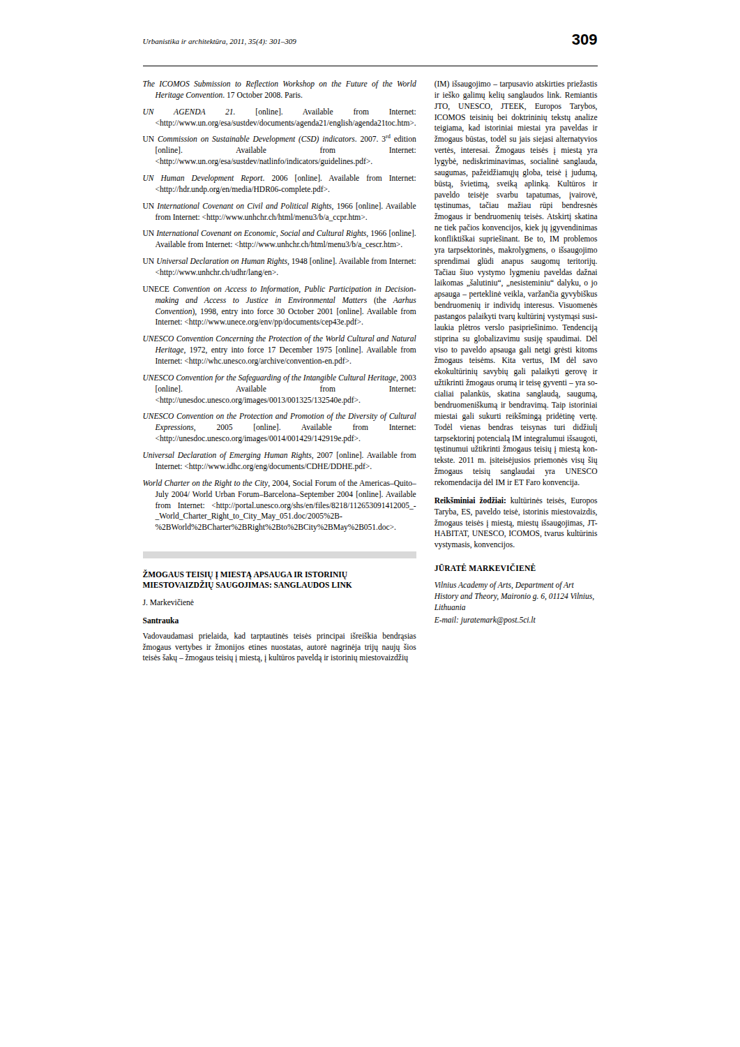Urbanistika ir architektūra, 2011, 35(4): 301–309
309
The ICOMOS Submission to Reflection Workshop on the Future of the World Heritage Convention. 17 October 2008. Paris.
UN AGENDA 21. [online]. Available from Internet: <http://www.un.org/esa/sustdev/documents/agenda21/english/agenda21toc.htm>.
UN Commission on Sustainable Development (CSD) indicators. 2007. 3rd edition [online]. Available from Internet: <http://www.un.org/esa/sustdev/natlinfo/indicators/guidelines.pdf>.
UN Human Development Report. 2006 [online]. Available from Internet: <http://hdr.undp.org/en/media/HDR06-complete.pdf>.
UN International Covenant on Civil and Political Rights, 1966 [online]. Available from Internet: <http://www.unhchr.ch/html/menu3/b/a_ccpr.htm>.
UN International Covenant on Economic, Social and Cultural Rights, 1966 [online]. Available from Internet: <http://www.unhchr.ch/html/menu3/b/a_cescr.htm>.
UN Universal Declaration on Human Rights, 1948 [online]. Available from Internet: <http://www.unhchr.ch/udhr/lang/en>.
UNECE Convention on Access to Information, Public Participation in Decision-making and Access to Justice in Environmental Matters (the Aarhus Convention), 1998, entry into force 30 October 2001 [online]. Available from Internet: <http://www.unece.org/env/pp/documents/cep43e.pdf>.
UNESCO Convention Concerning the Protection of the World Cultural and Natural Heritage, 1972, entry into force 17 December 1975 [online]. Available from Internet: <http://whc.unesco.org/archive/convention-en.pdf>.
UNESCO Convention for the Safeguarding of the Intangible Cultural Heritage, 2003 [online]. Available from Internet: <http://unesdoc.unesco.org/images/0013/001325/132540e.pdf>.
UNESCO Convention on the Protection and Promotion of the Diversity of Cultural Expressions, 2005 [online]. Available from Internet: <http://unesdoc.unesco.org/images/0014/001429/142919e.pdf>.
Universal Declaration of Emerging Human Rights, 2007 [online]. Available from Internet: <http://www.idhc.org/eng/documents/CDHE/DDHE.pdf>.
World Charter on the Right to the City, 2004, Social Forum of the Americas–Quito–July 2004/ World Urban Forum–Barcelona–September 2004 [online]. Available from Internet: <http://portal.unesco.org/shs/en/files/8218/112653091412005_-_World_Charter_Right_to_City_May_051.doc/2005%2B-%2BWorld%2BCharter%2BRight%2Bto%2BCity%2BMay%2B051.doc>.
ŽMOGAUS TEISIŲ Į MIESTĄ APSAUGA IR ISTORINIŲ MIESTOVAIZDŽIŲ SAUGOJIMAS: SANGLAUDOS LINK
J. Markevičienė
Santrauka
Vadovaudamasi prielaida, kad tarptautinės teisės principai išreiškia bendrąsias žmogaus vertybes ir žmonijos etines nuostatas, autorė nagrinėja trijų naujų šios teisės šakų – žmogaus teisių į miestą, į kultūros paveldą ir istorinių miestovaizdžių
(IM) išsaugojimo – tarpusavio atskirties priežastis ir ieško galimų kelių sanglaudos link. Remiantis JTO, UNESCO, JTEEK, Europos Tarybos, ICOMOS teisinių bei doktrininių tekstų analize teigiama, kad istoriniai miestai yra paveldas ir žmogaus būstas, todėl su jais siejasi alternatyvios vertės, interesai. Žmogaus teisės į miestą yra lygybė, nediskriminavimas, socialinė sanglauda, saugumas, pažeidžiamųjų globa, teisė į judumą, būstą, švietimą, sveiką aplinką. Kultūros ir paveldo teisėje svarbu tapatumas, įvairovė, tęstinumas, tačiau mažiau rūpi bendresnės žmogaus ir bendruomenių teisės. Atskirtį skatina ne tiek pačios konvencijos, kiek jų įgyvendinimas konfliktiškai supriešinant. Be to, IM problemos yra tarpsektorinės, makrolygmens, o išsaugojimo sprendimai glūdi anapus saugomų teritorijų. Tačiau šiuo vystymo lygmeniu paveldas dažnai laikomas „šalutiniu“, „nesisteminiu“ dalyku, o jo apsauga – perteklinė veikla, varžančia gyvybiškus bendruomenių ir individų interesus. Visuomenės pastangos palaikyti tvarų kultūrinį vystymąsi susilaukia plėtros verslo pasipriešinimo. Tendenciją stiprina su globalizavimu susiję spaudimai. Dėl viso to paveldo apsauga gali netgi grėsti kitoms žmogaus teisėms. Kita vertus, IM dėl savo ekokultūrinių savybių gali palaikyti gerovę ir užtikrinti žmogaus orumą ir teisę gyventi – yra socialiai palankūs, skatina sanglaudą, saugumą, bendruomeniškumą ir bendravimą. Taip istoriniai miestai gali sukurti reikšmingą pridėtinę vertę. Todėl vienas bendras teisynas turi didžiulį tarpsektorinį potencialą IM integralumui išsaugoti, tęstinumui užtikrinti žmogaus teisių į miestą kontekste. 2011 m. įsiteisėjusios priemonės visų šių žmogaus teisių sanglaudai yra UNESCO rekomendacija dėl IM ir ET Faro konvencija.
Reikšminiai žodžiai: kultūrinės teisės, Europos Taryba, ES, paveldo teisė, istorinis miestovaizdis, žmogaus teisės į miestą, miestų išsaugojimas, JT-HABITAT, UNESCO, ICOMOS, tvarus kultūrinis vystymasis, konvencijos.
JŪRATĖ MARKEVIČIENĖ
Vilnius Academy of Arts, Department of Art History and Theory, Maironio g. 6, 01124 Vilnius, Lithuania
E-mail: juratemark@post.5ci.lt